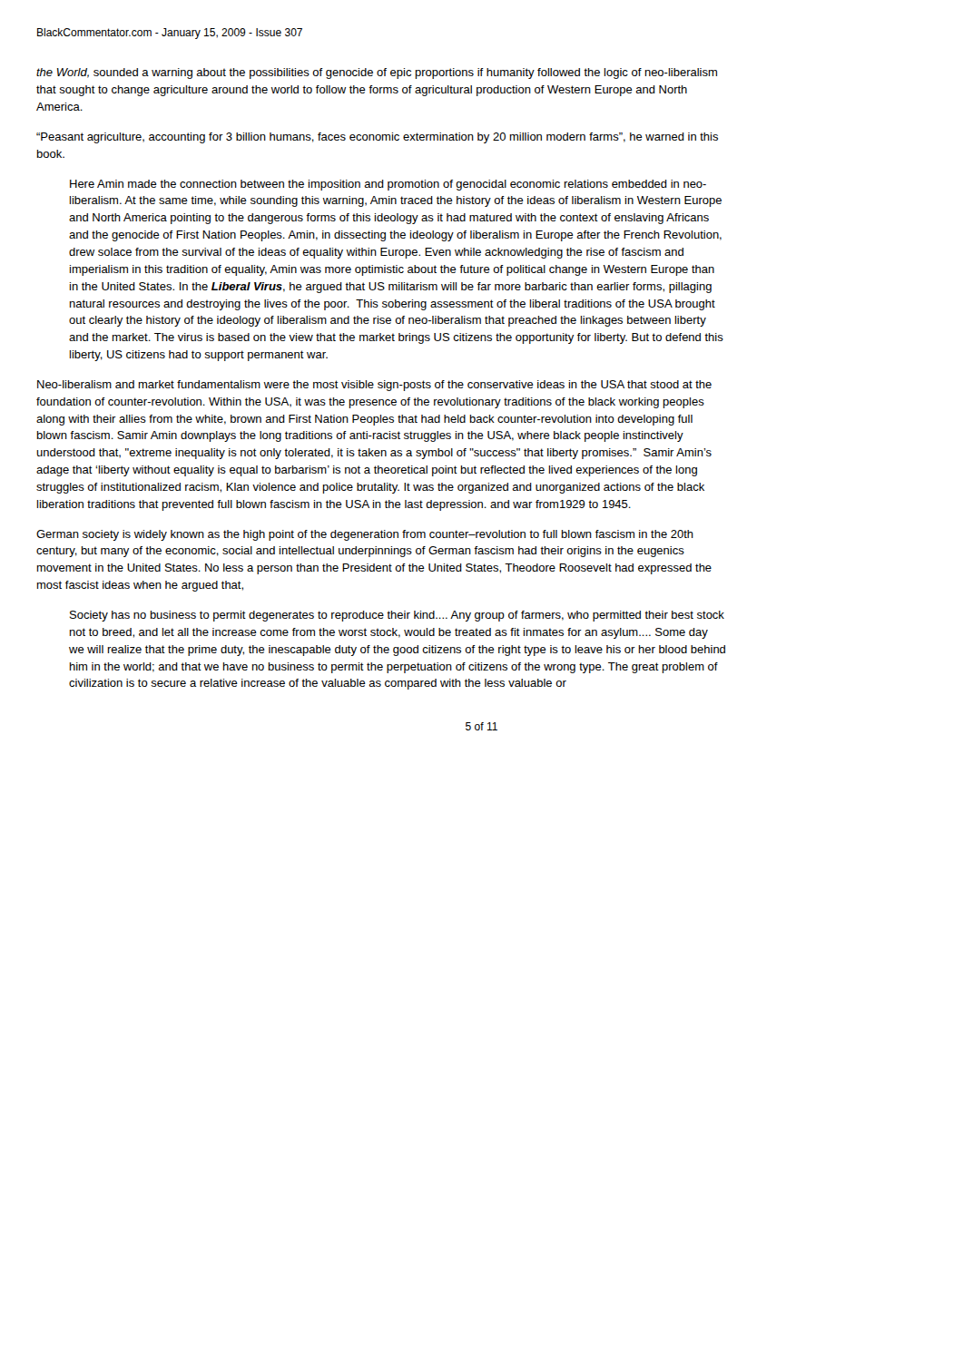BlackCommentator.com - January 15, 2009 - Issue 307
the World, sounded a warning about the possibilities of genocide of epic proportions if humanity followed the logic of neo-liberalism that sought to change agriculture around the world to follow the forms of agricultural production of Western Europe and North America.
“Peasant agriculture, accounting for 3 billion humans, faces economic extermination by 20 million modern farms”, he warned in this book.
Here Amin made the connection between the imposition and promotion of genocidal economic relations embedded in neo-liberalism. At the same time, while sounding this warning, Amin traced the history of the ideas of liberalism in Western Europe and North America pointing to the dangerous forms of this ideology as it had matured with the context of enslaving Africans and the genocide of First Nation Peoples. Amin, in dissecting the ideology of liberalism in Europe after the French Revolution, drew solace from the survival of the ideas of equality within Europe. Even while acknowledging the rise of fascism and imperialism in this tradition of equality, Amin was more optimistic about the future of political change in Western Europe than in the United States. In the Liberal Virus, he argued that US militarism will be far more barbaric than earlier forms, pillaging natural resources and destroying the lives of the poor. This sobering assessment of the liberal traditions of the USA brought out clearly the history of the ideology of liberalism and the rise of neo-liberalism that preached the linkages between liberty and the market. The virus is based on the view that the market brings US citizens the opportunity for liberty. But to defend this liberty, US citizens had to support permanent war.
Neo-liberalism and market fundamentalism were the most visible sign-posts of the conservative ideas in the USA that stood at the foundation of counter-revolution. Within the USA, it was the presence of the revolutionary traditions of the black working peoples along with their allies from the white, brown and First Nation Peoples that had held back counter-revolution into developing full blown fascism. Samir Amin downplays the long traditions of anti-racist struggles in the USA, where black people instinctively understood that, "extreme inequality is not only tolerated, it is taken as a symbol of "success" that liberty promises.” Samir Amin’s adage that ‘liberty without equality is equal to barbarism’ is not a theoretical point but reflected the lived experiences of the long struggles of institutionalized racism, Klan violence and police brutality. It was the organized and unorganized actions of the black liberation traditions that prevented full blown fascism in the USA in the last depression. and war from1929 to 1945.
German society is widely known as the high point of the degeneration from counter–revolution to full blown fascism in the 20th century, but many of the economic, social and intellectual underpinnings of German fascism had their origins in the eugenics movement in the United States. No less a person than the President of the United States, Theodore Roosevelt had expressed the most fascist ideas when he argued that,
Society has no business to permit degenerates to reproduce their kind.... Any group of farmers, who permitted their best stock not to breed, and let all the increase come from the worst stock, would be treated as fit inmates for an asylum.... Some day we will realize that the prime duty, the inescapable duty of the good citizens of the right type is to leave his or her blood behind him in the world; and that we have no business to permit the perpetuation of citizens of the wrong type. The great problem of civilization is to secure a relative increase of the valuable as compared with the less valuable or
5 of 11